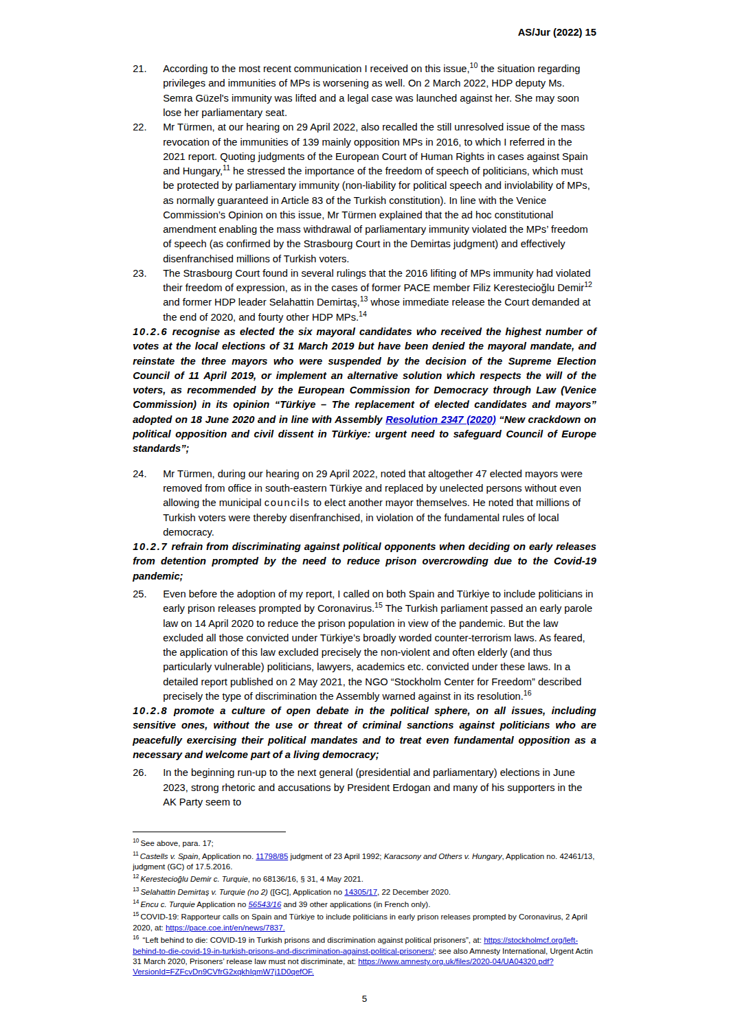AS/Jur (2022) 15
21.
According to the most recent communication I received on this issue,10 the situation regarding privileges and immunities of MPs is worsening as well. On 2 March 2022, HDP deputy Ms. Semra Güzel's immunity was lifted and a legal case was launched against her. She may soon lose her parliamentary seat.
22.
Mr Türmen, at our hearing on 29 April 2022, also recalled the still unresolved issue of the mass revocation of the immunities of 139 mainly opposition MPs in 2016, to which I referred in the 2021 report. Quoting judgments of the European Court of Human Rights in cases against Spain and Hungary,11 he stressed the importance of the freedom of speech of politicians, which must be protected by parliamentary immunity (non-liability for political speech and inviolability of MPs, as normally guaranteed in Article 83 of the Turkish constitution). In line with the Venice Commission’s Opinion on this issue, Mr Türmen explained that the ad hoc constitutional amendment enabling the mass withdrawal of parliamentary immunity violated the MPs’ freedom of speech (as confirmed by the Strasbourg Court in the Demirtas judgment) and effectively disenfranchised millions of Turkish voters.
23.
The Strasbourg Court found in several rulings that the 2016 lifiting of MPs immunity had violated their freedom of expression, as in the cases of former PACE member Filiz Kerestecioğlu Demir12 and former HDP leader Selahattin Demirtaş,13 whose immediate release the Court demanded at the end of 2020, and fourty other HDP MPs.14
10.2.6 recognise as elected the six mayoral candidates who received the highest number of votes at the local elections of 31 March 2019 but have been denied the mayoral mandate, and reinstate the three mayors who were suspended by the decision of the Supreme Election Council of 11 April 2019, or implement an alternative solution which respects the will of the voters, as recommended by the European Commission for Democracy through Law (Venice Commission) in its opinion “Türkiye – The replacement of elected candidates and mayors” adopted on 18 June 2020 and in line with Assembly Resolution 2347 (2020) “New crackdown on political opposition and civil dissent in Türkiye: urgent need to safeguard Council of Europe standards”;
24.
Mr Türmen, during our hearing on 29 April 2022, noted that altogether 47 elected mayors were removed from office in south-eastern Türkiye and replaced by unelected persons without even allowing the municipal councils to elect another mayor themselves. He noted that millions of Turkish voters were thereby disenfranchised, in violation of the fundamental rules of local democracy.
10.2.7 refrain from discriminating against political opponents when deciding on early releases from detention prompted by the need to reduce prison overcrowding due to the Covid-19 pandemic;
25.
Even before the adoption of my report, I called on both Spain and Türkiye to include politicians in early prison releases prompted by Coronavirus.15 The Turkish parliament passed an early parole law on 14 April 2020 to reduce the prison population in view of the pandemic. But the law excluded all those convicted under Türkiye’s broadly worded counter-terrorism laws. As feared, the application of this law excluded precisely the non-violent and often elderly (and thus particularly vulnerable) politicians, lawyers, academics etc. convicted under these laws. In a detailed report published on 2 May 2021, the NGO “Stockholm Center for Freedom” described precisely the type of discrimination the Assembly warned against in its resolution.16
10.2.8 promote a culture of open debate in the political sphere, on all issues, including sensitive ones, without the use or threat of criminal sanctions against politicians who are peacefully exercising their political mandates and to treat even fundamental opposition as a necessary and welcome part of a living democracy;
26.
In the beginning run-up to the next general (presidential and parliamentary) elections in June 2023, strong rhetoric and accusations by President Erdogan and many of his supporters in the AK Party seem to
10See above, para. 17;
11Castells v. Spain, Application no. 11798/85 judgment of 23 April 1992; Karacsony and Others v. Hungary, Application no. 42461/13, judgment (GC) of 17.5.2016.
12Kerestecioğlu Demir c. Turquie, no 68136/16, § 31, 4 May 2021.
13Selahattin Demirtaş v. Turquie (no 2) ([GC], Application no 14305/17, 22 December 2020.
14Encu c. Turquie Application no 56543/16 and 39 other applications (in French only).
15COVID-19: Rapporteur calls on Spain and Türkiye to include politicians in early prison releases prompted by Coronavirus, 2 April 2020, at: https://pace.coe.int/en/news/7837.
16 “Left behind to die: COVID-19 in Turkish prisons and discrimination against political prisoners”, at: https://stockholmcf.org/left-behind-to-die-covid-19-in-turkish-prisons-and-discrimination-against-political-prisoners/; see also Amnesty International, Urgent Actin 31 March 2020, Prisoners’ release law must not discriminate, at: https://www.amnesty.org.uk/files/2020-04/UA04320.pdf?VersionId=FZFcvDn9CVfrG2xqkhIqmW7j1D0qefOF.
5